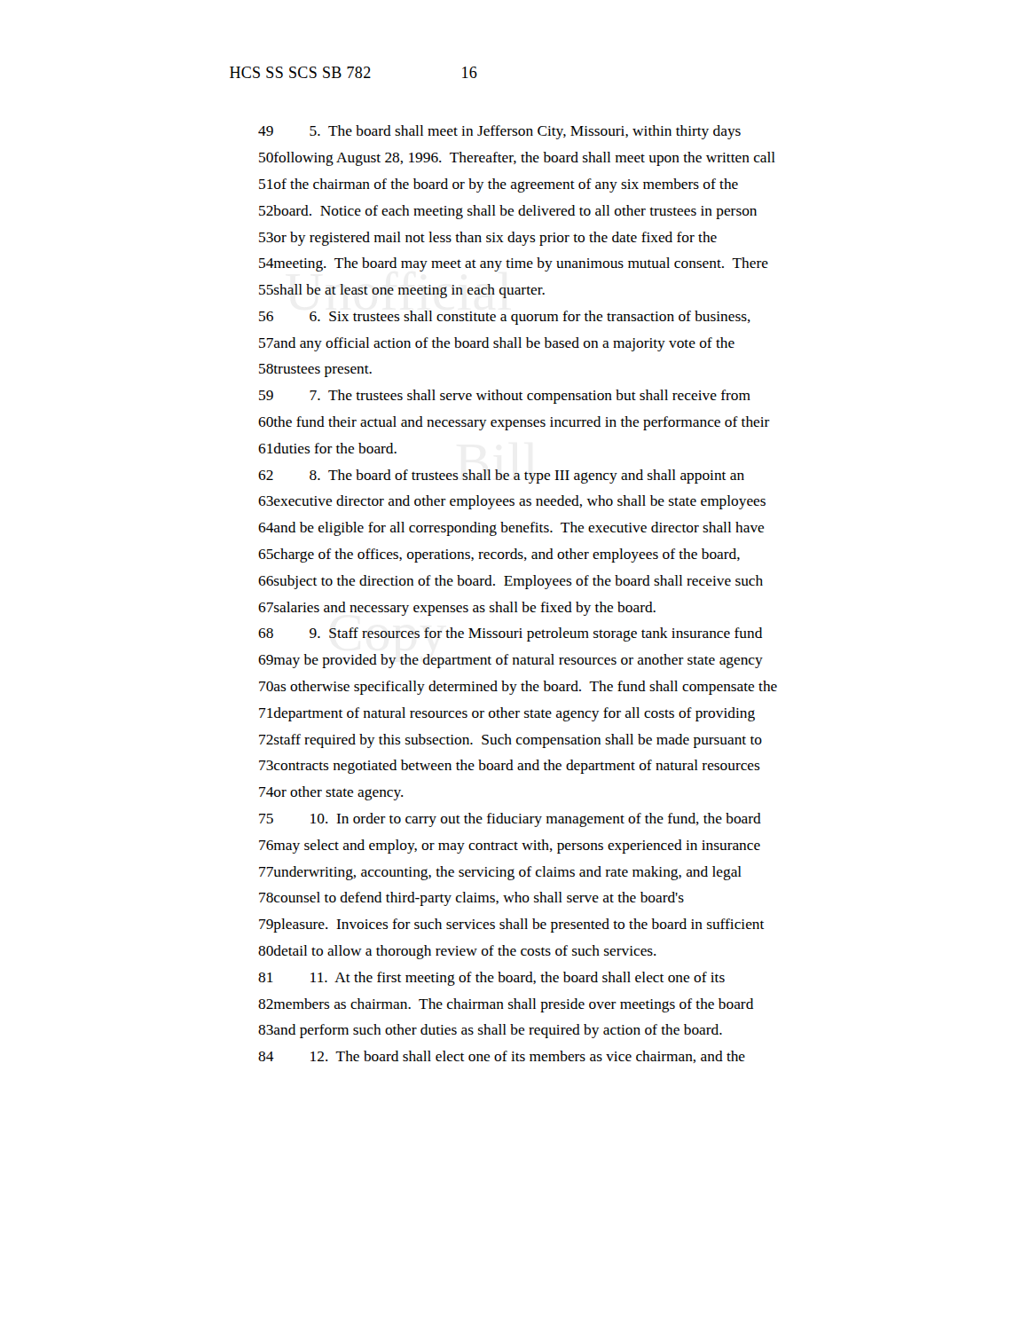Unofficial
Bill
Copy
HCS SS SCS SB 782 16
| 49 | 5. The board shall meet in Jefferson City, Missouri, within thirty days |
| 50 | following August 28, 1996. Thereafter, the board shall meet upon the written call |
| 51 | of the chairman of the board or by the agreement of any six members of the |
| 52 | board. Notice of each meeting shall be delivered to all other trustees in person |
| 53 | or by registered mail not less than six days prior to the date fixed for the |
| 54 | meeting. The board may meet at any time by unanimous mutual consent. There |
| 55 | shall be at least one meeting in each quarter. |
| 56 | 6. Six trustees shall constitute a quorum for the transaction of business, |
| 57 | and any official action of the board shall be based on a majority vote of the |
| 58 | trustees present. |
| 59 | 7. The trustees shall serve without compensation but shall receive from |
| 60 | the fund their actual and necessary expenses incurred in the performance of their |
| 61 | duties for the board. |
| 62 | 8. The board of trustees shall be a type III agency and shall appoint an |
| 63 | executive director and other employees as needed, who shall be state employees |
| 64 | and be eligible for all corresponding benefits. The executive director shall have |
| 65 | charge of the offices, operations, records, and other employees of the board, |
| 66 | subject to the direction of the board. Employees of the board shall receive such |
| 67 | salaries and necessary expenses as shall be fixed by the board. |
| 68 | 9. Staff resources for the Missouri petroleum storage tank insurance fund |
| 69 | may be provided by the department of natural resources or another state agency |
| 70 | as otherwise specifically determined by the board. The fund shall compensate the |
| 71 | department of natural resources or other state agency for all costs of providing |
| 72 | staff required by this subsection. Such compensation shall be made pursuant to |
| 73 | contracts negotiated between the board and the department of natural resources |
| 74 | or other state agency. |
| 75 | 10. In order to carry out the fiduciary management of the fund, the board |
| 76 | may select and employ, or may contract with, persons experienced in insurance |
| 77 | underwriting, accounting, the servicing of claims and rate making, and legal |
| 78 | counsel to defend third-party claims, who shall serve at the board's |
| 79 | pleasure. Invoices for such services shall be presented to the board in sufficient |
| 80 | detail to allow a thorough review of the costs of such services. |
| 81 | 11. At the first meeting of the board, the board shall elect one of its |
| 82 | members as chairman. The chairman shall preside over meetings of the board |
| 83 | and perform such other duties as shall be required by action of the board. |
| 84 | 12. The board shall elect one of its members as vice chairman, and the |